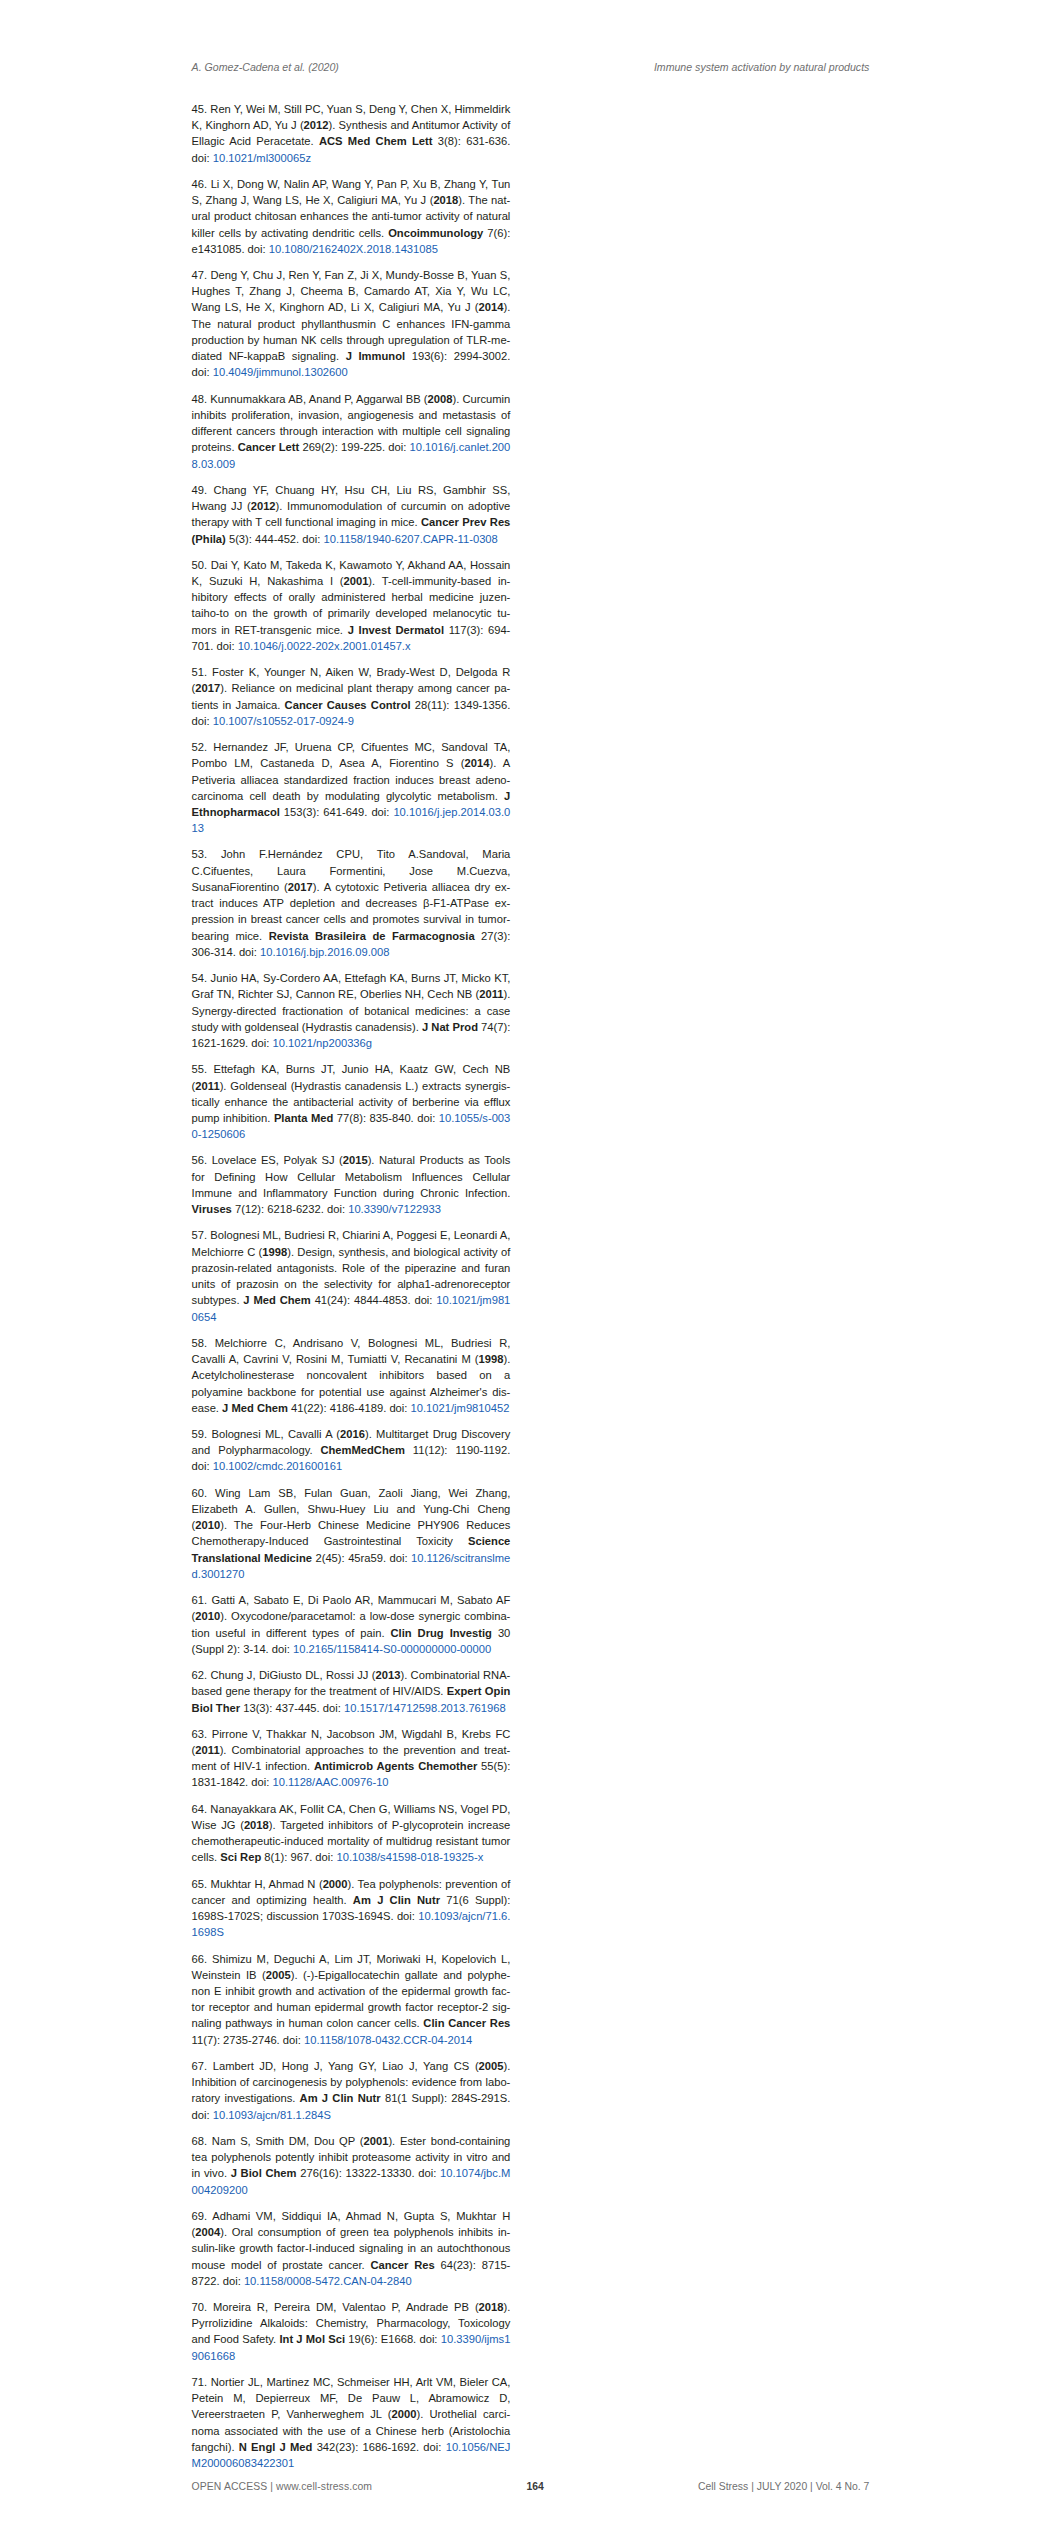A. Gomez-Cadena et al. (2020)
Immune system activation by natural products
45. Ren Y, Wei M, Still PC, Yuan S, Deng Y, Chen X, Himmeldirk K, Kinghorn AD, Yu J (2012). Synthesis and Antitumor Activity of Ellagic Acid Peracetate. ACS Med Chem Lett 3(8): 631-636. doi: 10.1021/ml300065z
46. Li X, Dong W, Nalin AP, Wang Y, Pan P, Xu B, Zhang Y, Tun S, Zhang J, Wang LS, He X, Caligiuri MA, Yu J (2018). The natural product chitosan enhances the anti-tumor activity of natural killer cells by activating dendritic cells. Oncoimmunology 7(6): e1431085. doi: 10.1080/2162402X.2018.1431085
47. Deng Y, Chu J, Ren Y, Fan Z, Ji X, Mundy-Bosse B, Yuan S, Hughes T, Zhang J, Cheema B, Camardo AT, Xia Y, Wu LC, Wang LS, He X, Kinghorn AD, Li X, Caligiuri MA, Yu J (2014). The natural product phyllanthusmin C enhances IFN-gamma production by human NK cells through upregulation of TLR-mediated NF-kappaB signaling. J Immunol 193(6): 2994-3002. doi: 10.4049/jimmunol.1302600
48. Kunnumakkara AB, Anand P, Aggarwal BB (2008). Curcumin inhibits proliferation, invasion, angiogenesis and metastasis of different cancers through interaction with multiple cell signaling proteins. Cancer Lett 269(2): 199-225. doi: 10.1016/j.canlet.2008.03.009
49. Chang YF, Chuang HY, Hsu CH, Liu RS, Gambhir SS, Hwang JJ (2012). Immunomodulation of curcumin on adoptive therapy with T cell functional imaging in mice. Cancer Prev Res (Phila) 5(3): 444-452. doi: 10.1158/1940-6207.CAPR-11-0308
50. Dai Y, Kato M, Takeda K, Kawamoto Y, Akhand AA, Hossain K, Suzuki H, Nakashima I (2001). T-cell-immunity-based inhibitory effects of orally administered herbal medicine juzen-taiho-to on the growth of primarily developed melanocytic tumors in RET-transgenic mice. J Invest Dermatol 117(3): 694-701. doi: 10.1046/j.0022-202x.2001.01457.x
51. Foster K, Younger N, Aiken W, Brady-West D, Delgoda R (2017). Reliance on medicinal plant therapy among cancer patients in Jamaica. Cancer Causes Control 28(11): 1349-1356. doi: 10.1007/s10552-017-0924-9
52. Hernandez JF, Uruena CP, Cifuentes MC, Sandoval TA, Pombo LM, Castaneda D, Asea A, Fiorentino S (2014). A Petiveria alliacea standardized fraction induces breast adenocarcinoma cell death by modulating glycolytic metabolism. J Ethnopharmacol 153(3): 641-649. doi: 10.1016/j.jep.2014.03.013
53. John F.Hernández CPU, Tito A.Sandoval, Maria C.Cifuentes, Laura Formentini, Jose M.Cuezva, SusanaFiorentino (2017). A cytotoxic Petiveria alliacea dry extract induces ATP depletion and decreases β-F1-ATPase expression in breast cancer cells and promotes survival in tumor-bearing mice. Revista Brasileira de Farmacognosia 27(3): 306-314. doi: 10.1016/j.bjp.2016.09.008
54. Junio HA, Sy-Cordero AA, Ettefagh KA, Burns JT, Micko KT, Graf TN, Richter SJ, Cannon RE, Oberlies NH, Cech NB (2011). Synergy-directed fractionation of botanical medicines: a case study with goldenseal (Hydrastis canadensis). J Nat Prod 74(7): 1621-1629. doi: 10.1021/np200336g
55. Ettefagh KA, Burns JT, Junio HA, Kaatz GW, Cech NB (2011). Goldenseal (Hydrastis canadensis L.) extracts synergistically enhance the antibacterial activity of berberine via efflux pump inhibition. Planta Med 77(8): 835-840. doi: 10.1055/s-0030-1250606
56. Lovelace ES, Polyak SJ (2015). Natural Products as Tools for Defining How Cellular Metabolism Influences Cellular Immune and Inflammatory Function during Chronic Infection. Viruses 7(12): 6218-6232. doi: 10.3390/v7122933
57. Bolognesi ML, Budriesi R, Chiarini A, Poggesi E, Leonardi A, Melchiorre C (1998). Design, synthesis, and biological activity of prazosin-related antagonists. Role of the piperazine and furan units of prazosin on the selectivity for alpha1-adrenoreceptor subtypes. J Med Chem 41(24): 4844-4853. doi: 10.1021/jm9810654
58. Melchiorre C, Andrisano V, Bolognesi ML, Budriesi R, Cavalli A, Cavrini V, Rosini M, Tumiatti V, Recanatini M (1998). Acetylcholinesterase noncovalent inhibitors based on a polyamine backbone for potential use against Alzheimer's disease. J Med Chem 41(22): 4186-4189. doi: 10.1021/jm9810452
59. Bolognesi ML, Cavalli A (2016). Multitarget Drug Discovery and Polypharmacology. ChemMedChem 11(12): 1190-1192. doi: 10.1002/cmdc.201600161
60. Wing Lam SB, Fulan Guan, Zaoli Jiang, Wei Zhang, Elizabeth A. Gullen, Shwu-Huey Liu and Yung-Chi Cheng (2010). The Four-Herb Chinese Medicine PHY906 Reduces Chemotherapy-Induced Gastrointestinal Toxicity Science Translational Medicine 2(45): 45ra59. doi: 10.1126/scitranslmed.3001270
61. Gatti A, Sabato E, Di Paolo AR, Mammucari M, Sabato AF (2010). Oxycodone/paracetamol: a low-dose synergic combination useful in different types of pain. Clin Drug Investig 30 (Suppl 2): 3-14. doi: 10.2165/1158414-S0-000000000-00000
62. Chung J, DiGiusto DL, Rossi JJ (2013). Combinatorial RNA-based gene therapy for the treatment of HIV/AIDS. Expert Opin Biol Ther 13(3): 437-445. doi: 10.1517/14712598.2013.761968
63. Pirrone V, Thakkar N, Jacobson JM, Wigdahl B, Krebs FC (2011). Combinatorial approaches to the prevention and treatment of HIV-1 infection. Antimicrob Agents Chemother 55(5): 1831-1842. doi: 10.1128/AAC.00976-10
64. Nanayakkara AK, Follit CA, Chen G, Williams NS, Vogel PD, Wise JG (2018). Targeted inhibitors of P-glycoprotein increase chemotherapeutic-induced mortality of multidrug resistant tumor cells. Sci Rep 8(1): 967. doi: 10.1038/s41598-018-19325-x
65. Mukhtar H, Ahmad N (2000). Tea polyphenols: prevention of cancer and optimizing health. Am J Clin Nutr 71(6 Suppl): 1698S-1702S; discussion 1703S-1694S. doi: 10.1093/ajcn/71.6.1698S
66. Shimizu M, Deguchi A, Lim JT, Moriwaki H, Kopelovich L, Weinstein IB (2005). (-)-Epigallocatechin gallate and polyphenon E inhibit growth and activation of the epidermal growth factor receptor and human epidermal growth factor receptor-2 signaling pathways in human colon cancer cells. Clin Cancer Res 11(7): 2735-2746. doi: 10.1158/1078-0432.CCR-04-2014
67. Lambert JD, Hong J, Yang GY, Liao J, Yang CS (2005). Inhibition of carcinogenesis by polyphenols: evidence from laboratory investigations. Am J Clin Nutr 81(1 Suppl): 284S-291S. doi: 10.1093/ajcn/81.1.284S
68. Nam S, Smith DM, Dou QP (2001). Ester bond-containing tea polyphenols potently inhibit proteasome activity in vitro and in vivo. J Biol Chem 276(16): 13322-13330. doi: 10.1074/jbc.M004209200
69. Adhami VM, Siddiqui IA, Ahmad N, Gupta S, Mukhtar H (2004). Oral consumption of green tea polyphenols inhibits insulin-like growth factor-I-induced signaling in an autochthonous mouse model of prostate cancer. Cancer Res 64(23): 8715-8722. doi: 10.1158/0008-5472.CAN-04-2840
70. Moreira R, Pereira DM, Valentao P, Andrade PB (2018). Pyrrolizidine Alkaloids: Chemistry, Pharmacology, Toxicology and Food Safety. Int J Mol Sci 19(6): E1668. doi: 10.3390/ijms19061668
71. Nortier JL, Martinez MC, Schmeiser HH, Arlt VM, Bieler CA, Petein M, Depierreux MF, De Pauw L, Abramowicz D, Vereerstraeten P, Vanherweghem JL (2000). Urothelial carcinoma associated with the use of a Chinese herb (Aristolochia fangchi). N Engl J Med 342(23): 1686-1692. doi: 10.1056/NEJM200006083422301
OPEN ACCESS | www.cell-stress.com
164
Cell Stress | JULY 2020 | Vol. 4 No. 7